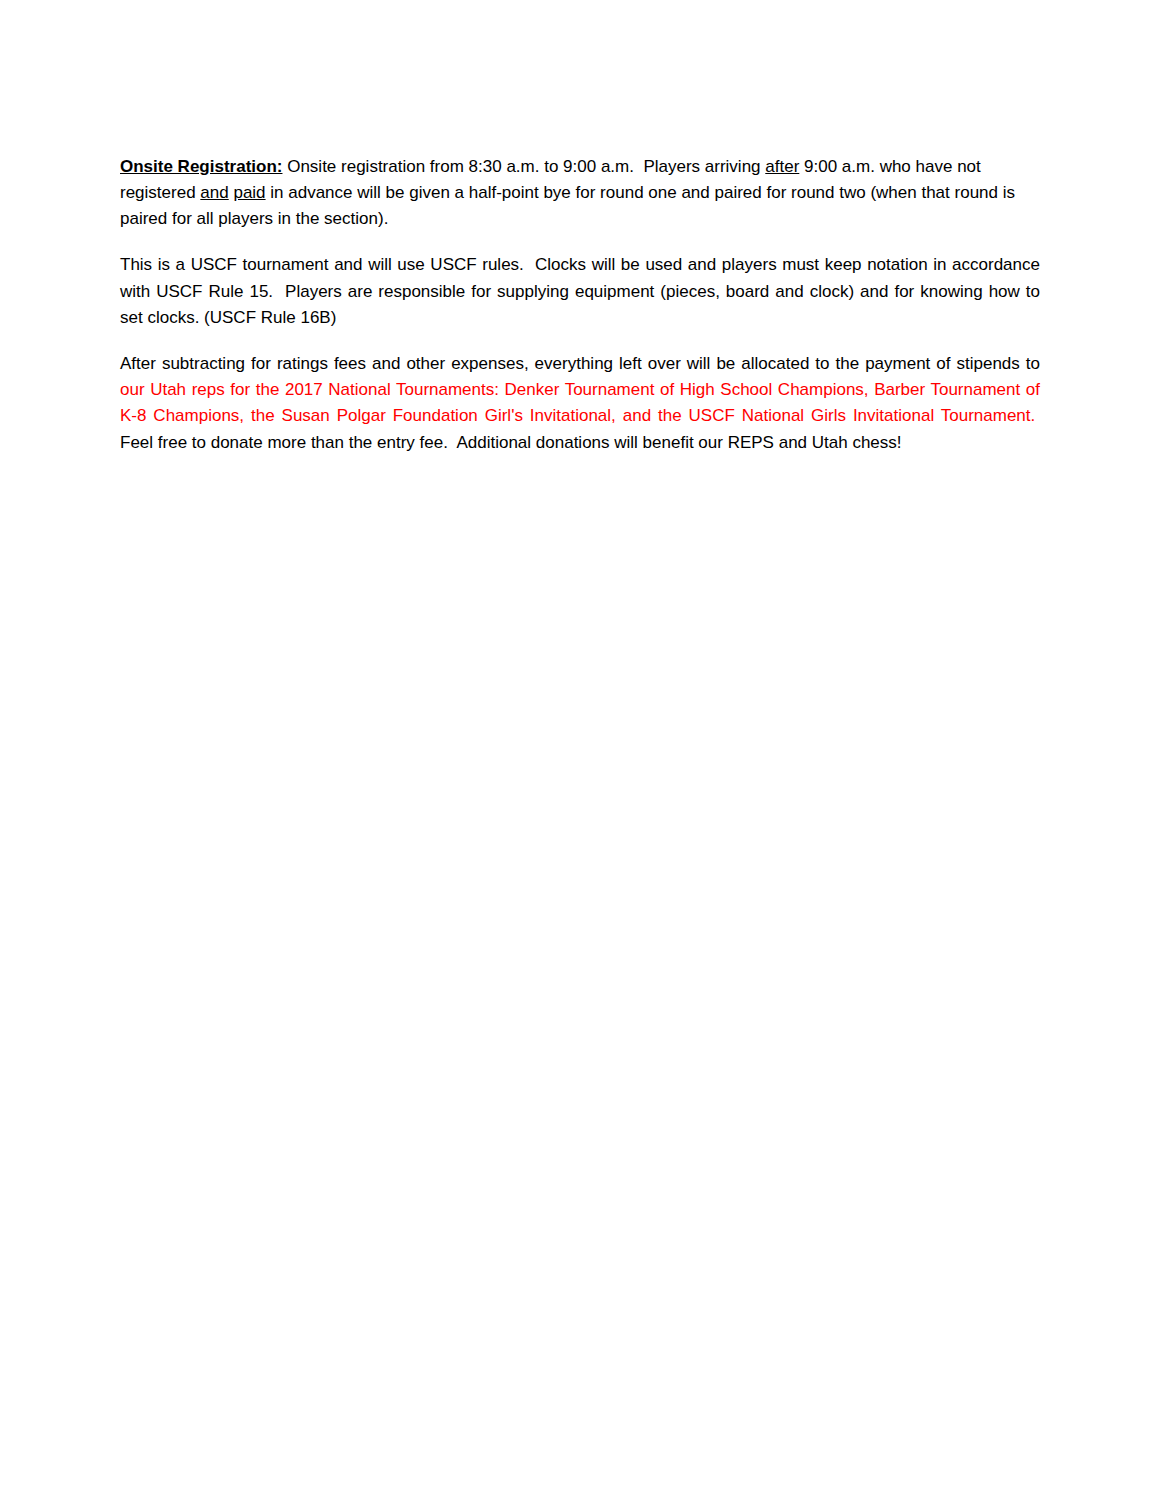Onsite Registration: Onsite registration from 8:30 a.m. to 9:00 a.m. Players arriving after 9:00 a.m. who have not registered and paid in advance will be given a half-point bye for round one and paired for round two (when that round is paired for all players in the section).
This is a USCF tournament and will use USCF rules. Clocks will be used and players must keep notation in accordance with USCF Rule 15. Players are responsible for supplying equipment (pieces, board and clock) and for knowing how to set clocks. (USCF Rule 16B)
After subtracting for ratings fees and other expenses, everything left over will be allocated to the payment of stipends to our Utah reps for the 2017 National Tournaments: Denker Tournament of High School Champions, Barber Tournament of K-8 Champions, the Susan Polgar Foundation Girl's Invitational, and the USCF National Girls Invitational Tournament. Feel free to donate more than the entry fee. Additional donations will benefit our REPS and Utah chess!